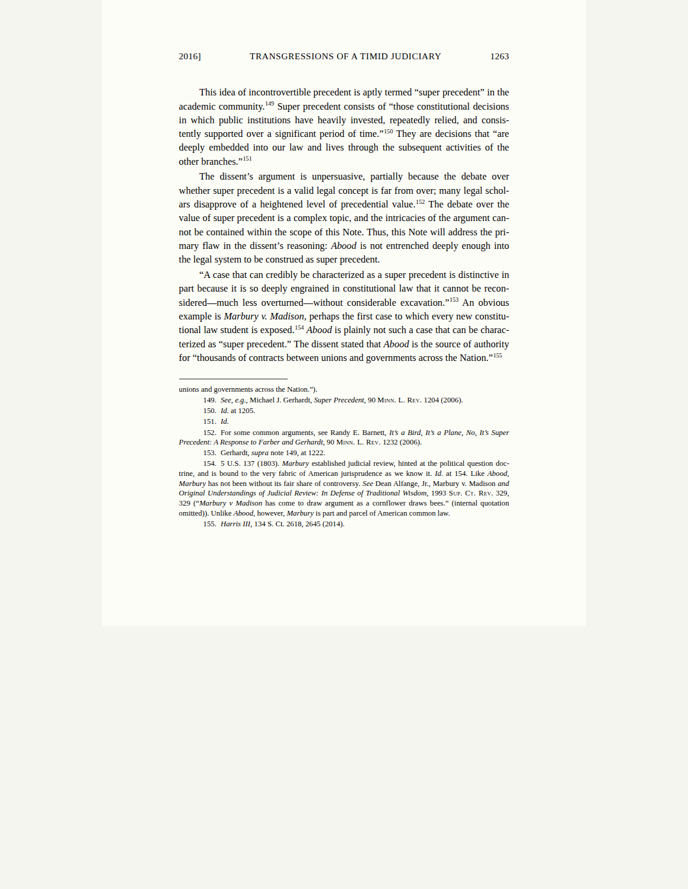2016] Transgressions of a Timid Judiciary 1263
This idea of incontrovertible precedent is aptly termed “super precedent” in the academic community.149 Super precedent consists of “those constitutional decisions in which public institutions have heavily invested, repeatedly relied, and consistently supported over a significant period of time.”150 They are decisions that “are deeply embedded into our law and lives through the subsequent activities of the other branches.”151
The dissent’s argument is unpersuasive, partially because the debate over whether super precedent is a valid legal concept is far from over; many legal scholars disapprove of a heightened level of precedential value.152 The debate over the value of super precedent is a complex topic, and the intricacies of the argument cannot be contained within the scope of this Note. Thus, this Note will address the primary flaw in the dissent’s reasoning: Abood is not entrenched deeply enough into the legal system to be construed as super precedent.
“A case that can credibly be characterized as a super precedent is distinctive in part because it is so deeply engrained in constitutional law that it cannot be reconsidered—much less overturned—without considerable excavation.”153 An obvious example is Marbury v. Madison, perhaps the first case to which every new constitutional law student is exposed.154 Abood is plainly not such a case that can be characterized as “super precedent.” The dissent stated that Abood is the source of authority for “thousands of contracts between unions and governments across the Nation.”155
unions and governments across the Nation.”).
149. See, e.g., Michael J. Gerhardt, Super Precedent, 90 Minn. L. Rev. 1204 (2006).
150. Id. at 1205.
151. Id.
152. For some common arguments, see Randy E. Barnett, It’s a Bird, It’s a Plane, No, It’s Super Precedent: A Response to Farber and Gerhardt, 90 Minn. L. Rev. 1232 (2006).
153. Gerhardt, supra note 149, at 1222.
154. 5 U.S. 137 (1803). Marbury established judicial review, hinted at the political question doctrine, and is bound to the very fabric of American jurisprudence as we know it. Id. at 154. Like Abood, Marbury has not been without its fair share of controversy. See Dean Alfange, Jr., Marbury v. Madison and Original Understandings of Judicial Review: In Defense of Traditional Wisdom, 1993 Sup. Ct. Rev. 329, 329 (“Marbury v Madison has come to draw argument as a cornflower draws bees.” (internal quotation omitted)). Unlike Abood, however, Marbury is part and parcel of American common law.
155. Harris III, 134 S. Ct. 2618, 2645 (2014).